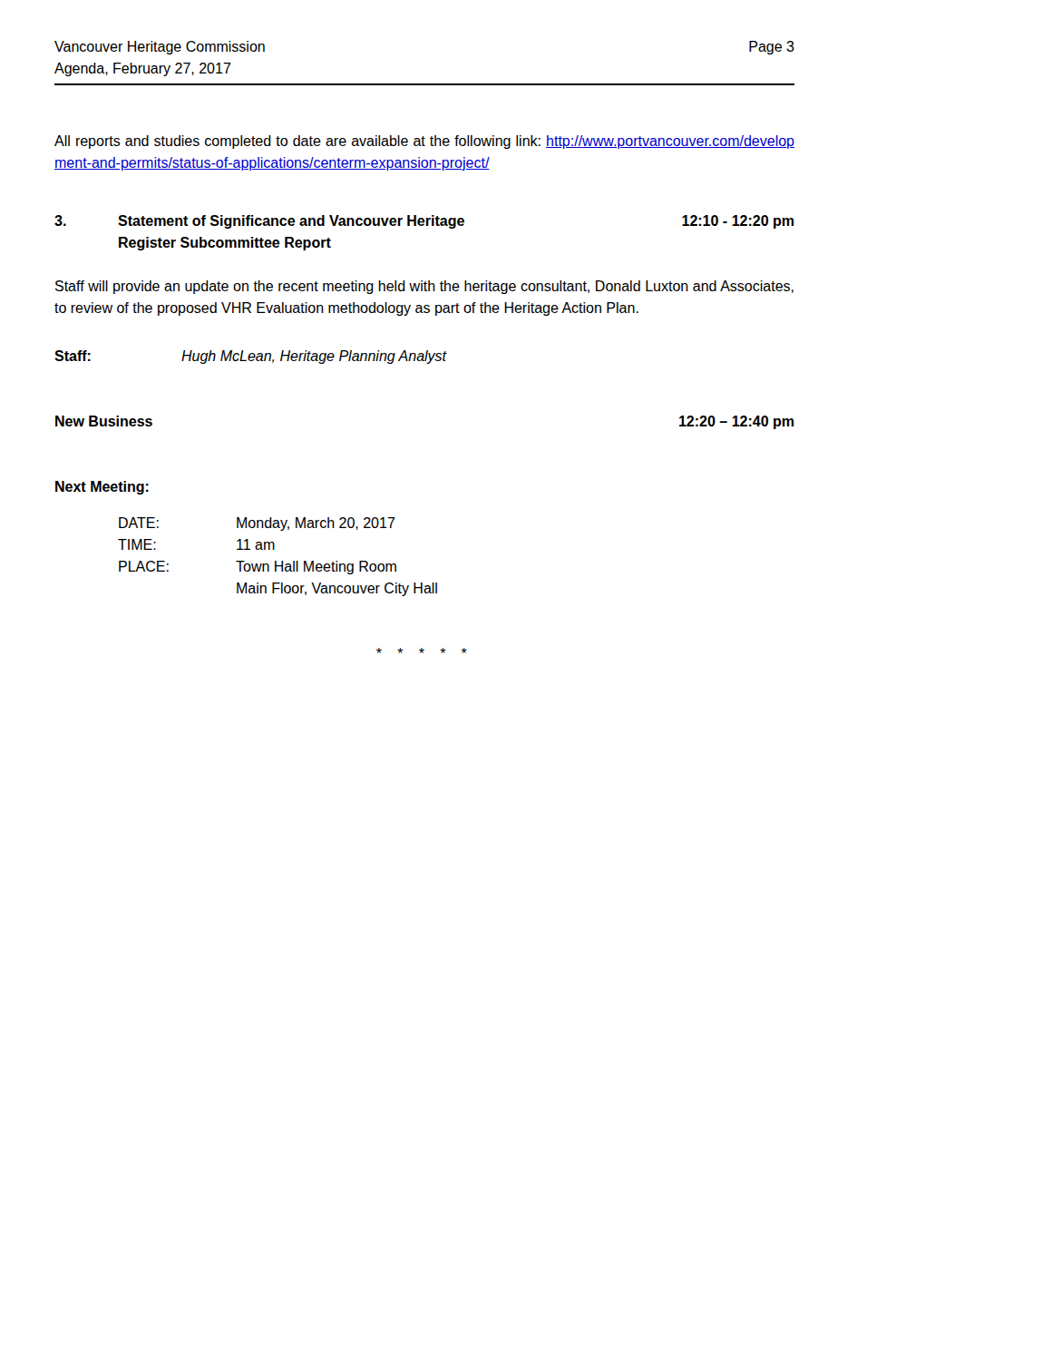Vancouver Heritage Commission
Agenda, February 27, 2017
Page 3
All reports and studies completed to date are available at the following link: http://www.portvancouver.com/development-and-permits/status-of-applications/centerm-expansion-project/
3.
Statement of Significance and Vancouver Heritage
Register Subcommittee Report
12:10 - 12:20 pm
Staff will provide an update on the recent meeting held with the heritage consultant, Donald Luxton and Associates, to review of the proposed VHR Evaluation methodology as part of the Heritage Action Plan.
Staff:
Hugh McLean, Heritage Planning Analyst
New Business 12:20 – 12:40 pm
Next Meeting:
| DATE: | Monday, March 20, 2017 |
| TIME: | 11 am |
| PLACE: | Town Hall Meeting Room Main Floor, Vancouver City Hall |
* * * * *